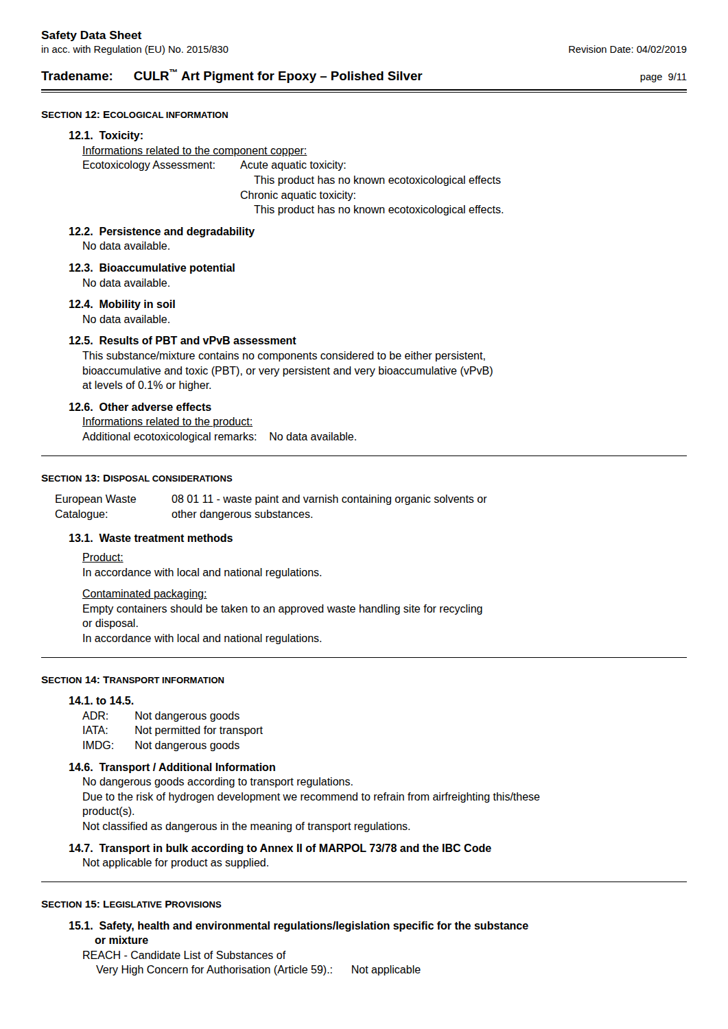Safety Data Sheet
in acc. with Regulation (EU) No. 2015/830 Revision Date: 04/02/2019
Tradename: CULR™ Art Pigment for Epoxy – Polished Silver page 9/11
SECTION 12: ECOLOGICAL INFORMATION
12.1. Toxicity:
Informations related to the component copper:
Ecotoxicology Assessment:
Acute aquatic toxicity:
This product has no known ecotoxicological effects
Chronic aquatic toxicity:
This product has no known ecotoxicological effects.
12.2. Persistence and degradability
No data available.
12.3. Bioaccumulative potential
No data available.
12.4. Mobility in soil
No data available.
12.5. Results of PBT and vPvB assessment
This substance/mixture contains no components considered to be either persistent,
bioaccumulative and toxic (PBT), or very persistent and very bioaccumulative (vPvB)
at levels of 0.1% or higher.
12.6. Other adverse effects
Informations related to the product:
Additional ecotoxicological remarks: No data available.
SECTION 13: DISPOSAL CONSIDERATIONS
European Waste Catalogue:
08 01 11 - waste paint and varnish containing organic solvents or
other dangerous substances.
13.1. Waste treatment methods
Product:
In accordance with local and national regulations.
Contaminated packaging:
Empty containers should be taken to an approved waste handling site for recycling
or disposal.
In accordance with local and national regulations.
SECTION 14: TRANSPORT INFORMATION
14.1. to 14.5.
| ADR: | Not dangerous goods |
| IATA: | Not permitted for transport |
| IMDG: | Not dangerous goods |
14.6. Transport / Additional Information
No dangerous goods according to transport regulations.
Due to the risk of hydrogen development we recommend to refrain from airfreighting this/these
product(s).
Not classified as dangerous in the meaning of transport regulations.
14.7. Transport in bulk according to Annex II of MARPOL 73/78 and the IBC Code
Not applicable for product as supplied.
SECTION 15: LEGISLATIVE PROVISIONS
15.1. Safety, health and environmental regulations/legislation specific for the substance
or mixture
REACH - Candidate List of Substances of
Very High Concern for Authorisation (Article 59).: Not applicable